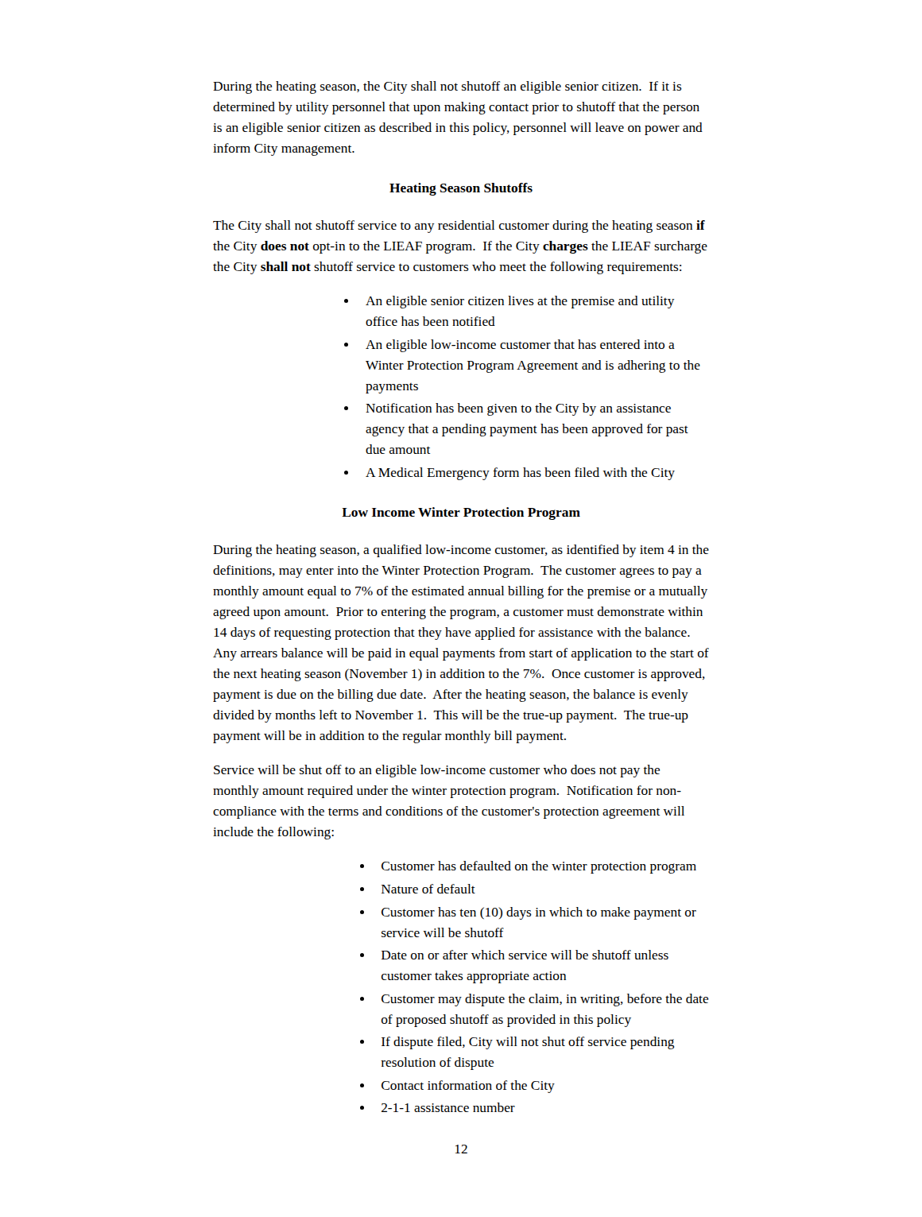During the heating season, the City shall not shutoff an eligible senior citizen. If it is determined by utility personnel that upon making contact prior to shutoff that the person is an eligible senior citizen as described in this policy, personnel will leave on power and inform City management.
Heating Season Shutoffs
The City shall not shutoff service to any residential customer during the heating season if the City does not opt-in to the LIEAF program. If the City charges the LIEAF surcharge the City shall not shutoff service to customers who meet the following requirements:
An eligible senior citizen lives at the premise and utility office has been notified
An eligible low-income customer that has entered into a Winter Protection Program Agreement and is adhering to the payments
Notification has been given to the City by an assistance agency that a pending payment has been approved for past due amount
A Medical Emergency form has been filed with the City
Low Income Winter Protection Program
During the heating season, a qualified low-income customer, as identified by item 4 in the definitions, may enter into the Winter Protection Program. The customer agrees to pay a monthly amount equal to 7% of the estimated annual billing for the premise or a mutually agreed upon amount. Prior to entering the program, a customer must demonstrate within 14 days of requesting protection that they have applied for assistance with the balance. Any arrears balance will be paid in equal payments from start of application to the start of the next heating season (November 1) in addition to the 7%. Once customer is approved, payment is due on the billing due date. After the heating season, the balance is evenly divided by months left to November 1. This will be the true-up payment. The true-up payment will be in addition to the regular monthly bill payment.
Service will be shut off to an eligible low-income customer who does not pay the monthly amount required under the winter protection program. Notification for non-compliance with the terms and conditions of the customer's protection agreement will include the following:
Customer has defaulted on the winter protection program
Nature of default
Customer has ten (10) days in which to make payment or service will be shutoff
Date on or after which service will be shutoff unless customer takes appropriate action
Customer may dispute the claim, in writing, before the date of proposed shutoff as provided in this policy
If dispute filed, City will not shut off service pending resolution of dispute
Contact information of the City
2-1-1 assistance number
12